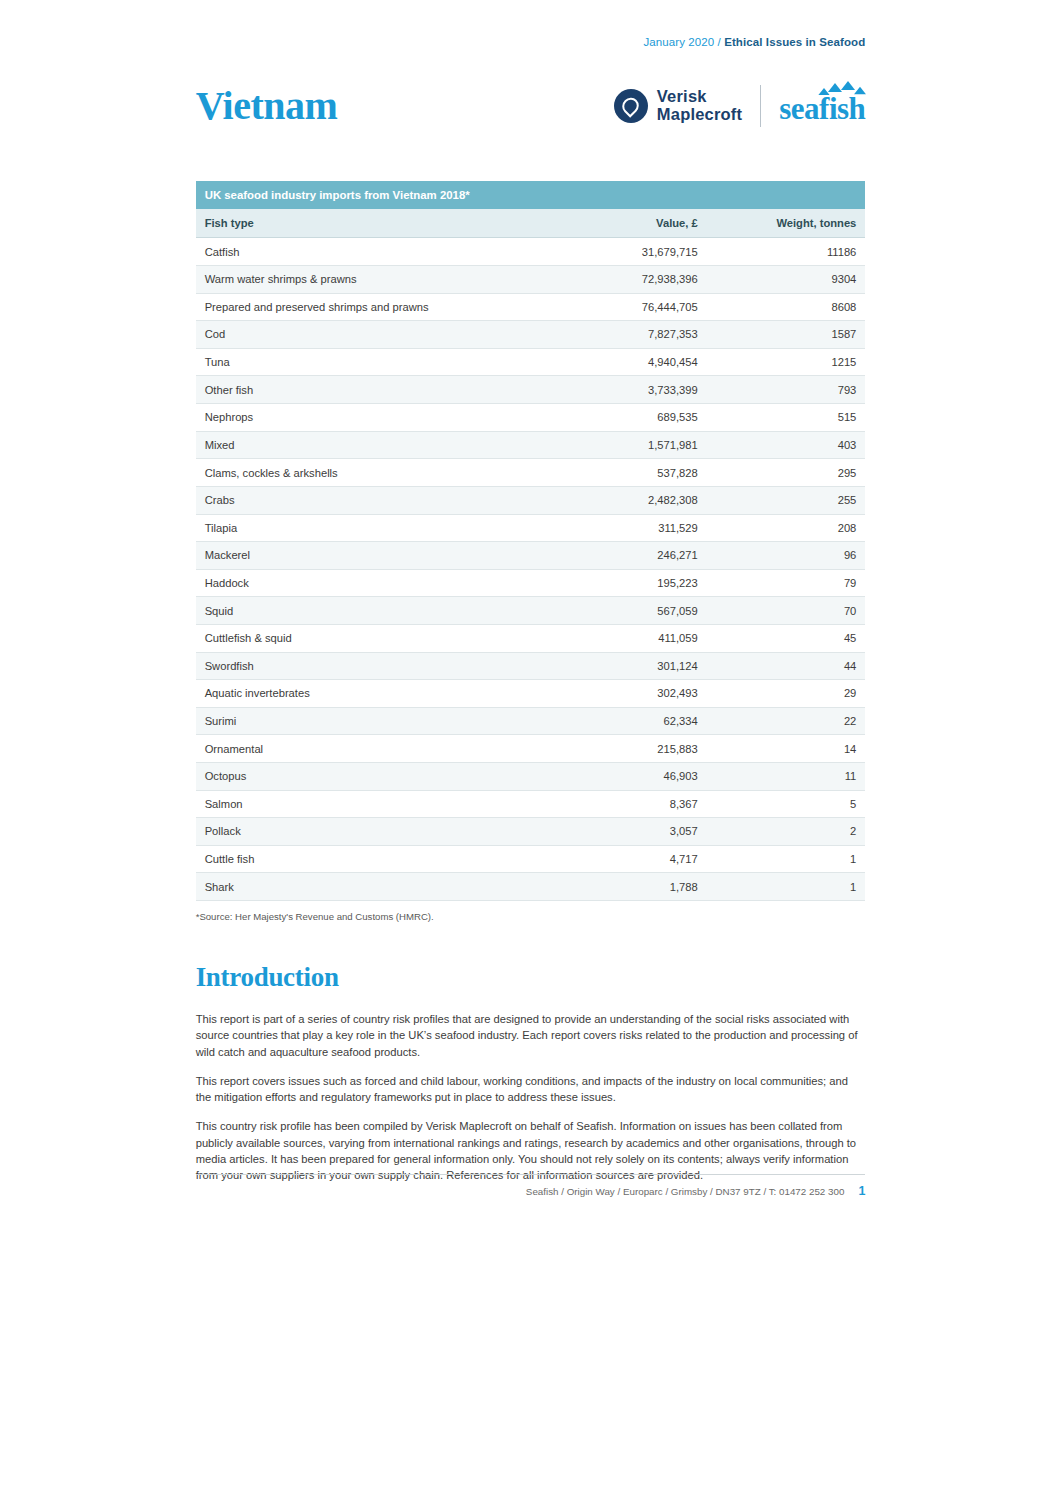January 2020 / Ethical Issues in Seafood
Vietnam
Verisk Maplecroft
seafish
UK seafood industry imports from Vietnam 2018*
| Fish type | Value, £ | Weight, tonnes |
| --- | --- | --- |
| Catfish | 31,679,715 | 11186 |
| Warm water shrimps & prawns | 72,938,396 | 9304 |
| Prepared and preserved shrimps and prawns | 76,444,705 | 8608 |
| Cod | 7,827,353 | 1587 |
| Tuna | 4,940,454 | 1215 |
| Other fish | 3,733,399 | 793 |
| Nephrops | 689,535 | 515 |
| Mixed | 1,571,981 | 403 |
| Clams, cockles & arkshells | 537,828 | 295 |
| Crabs | 2,482,308 | 255 |
| Tilapia | 311,529 | 208 |
| Mackerel | 246,271 | 96 |
| Haddock | 195,223 | 79 |
| Squid | 567,059 | 70 |
| Cuttlefish & squid | 411,059 | 45 |
| Swordfish | 301,124 | 44 |
| Aquatic invertebrates | 302,493 | 29 |
| Surimi | 62,334 | 22 |
| Ornamental | 215,883 | 14 |
| Octopus | 46,903 | 11 |
| Salmon | 8,367 | 5 |
| Pollack | 3,057 | 2 |
| Cuttle fish | 4,717 | 1 |
| Shark | 1,788 | 1 |
*Source: Her Majesty's Revenue and Customs (HMRC).
Introduction
This report is part of a series of country risk profiles that are designed to provide an understanding of the social risks associated with source countries that play a key role in the UK’s seafood industry. Each report covers risks related to the production and processing of wild catch and aquaculture seafood products.
This report covers issues such as forced and child labour, working conditions, and impacts of the industry on local communities; and the mitigation efforts and regulatory frameworks put in place to address these issues.
This country risk profile has been compiled by Verisk Maplecroft on behalf of Seafish. Information on issues has been collated from publicly available sources, varying from international rankings and ratings, research by academics and other organisations, through to media articles. It has been prepared for general information only. You should not rely solely on its contents; always verify information from your own suppliers in your own supply chain. References for all information sources are provided.
Seafish / Origin Way / Europarc / Grimsby / DN37 9TZ / T: 01472 252 300 1